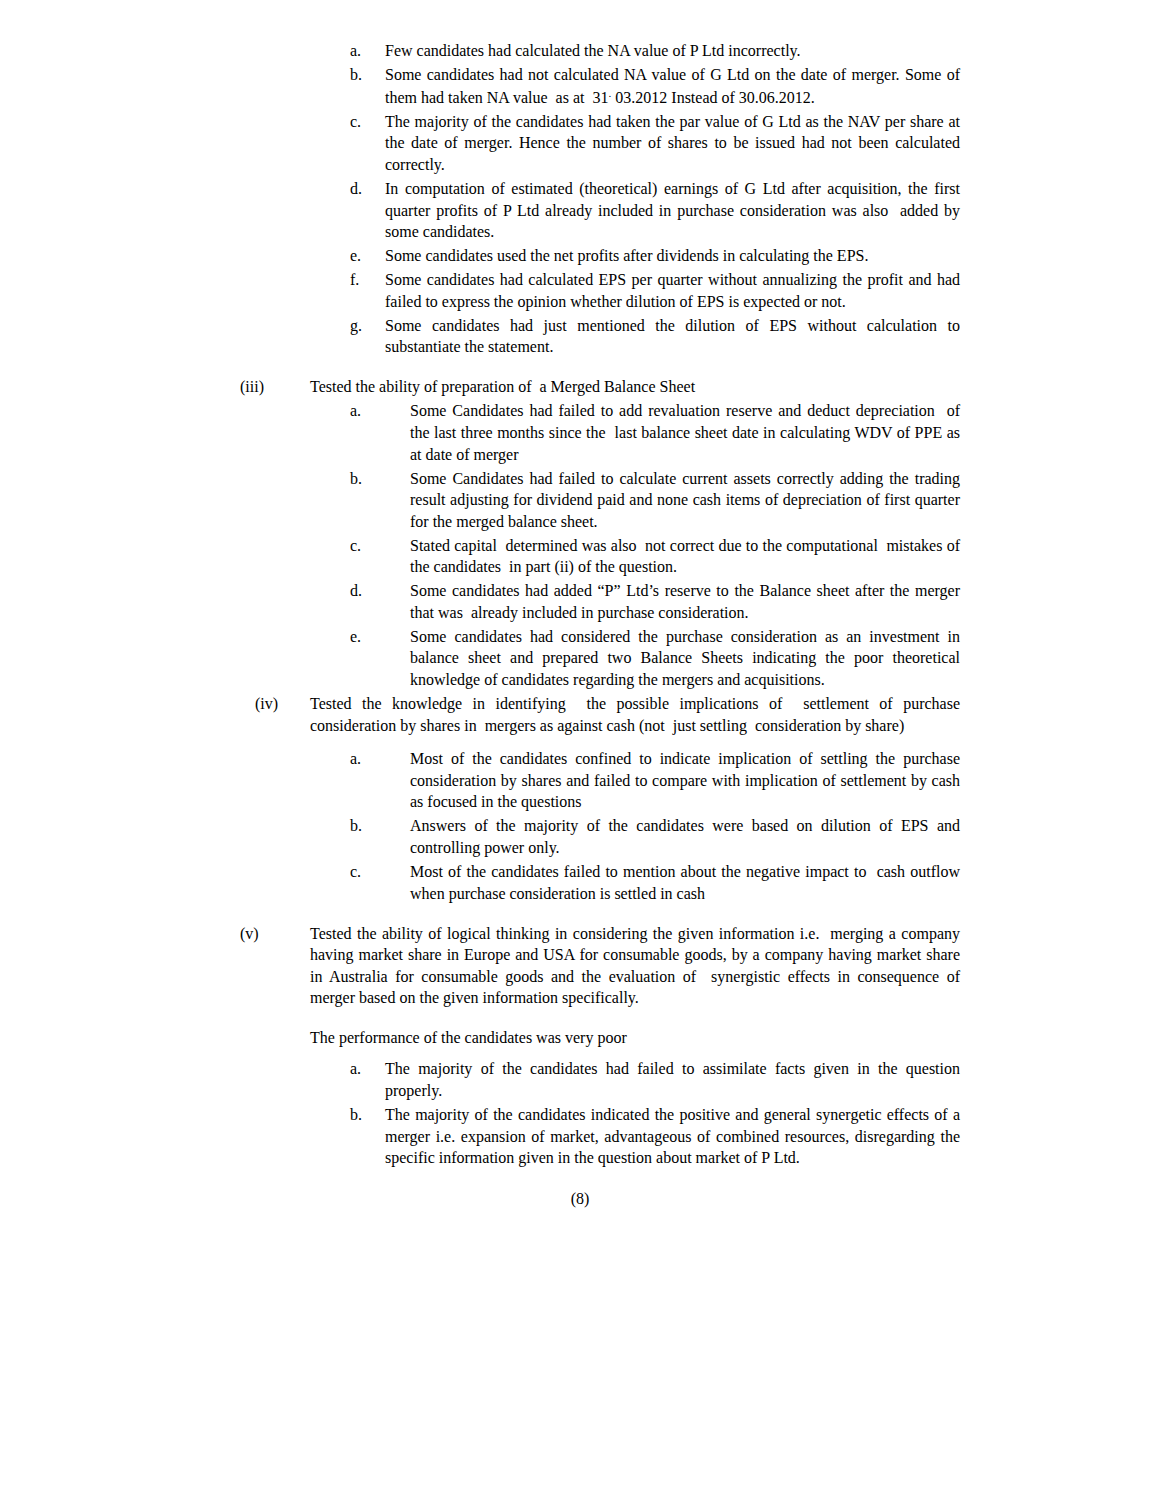a.
Few candidates had calculated the NA value of P Ltd incorrectly.
b.
Some candidates had not calculated NA value of G Ltd on the date of merger. Some of them had taken NA value as at 31. 03.2012 Instead of 30.06.2012.
c.
The majority of the candidates had taken the par value of G Ltd as the NAV per share at the date of merger. Hence the number of shares to be issued had not been calculated correctly.
d.
In computation of estimated (theoretical) earnings of G Ltd after acquisition, the first quarter profits of P Ltd already included in purchase consideration was also added by some candidates.
e.
Some candidates used the net profits after dividends in calculating the EPS.
f.
Some candidates had calculated EPS per quarter without annualizing the profit and had failed to express the opinion whether dilution of EPS is expected or not.
g.
Some candidates had just mentioned the dilution of EPS without calculation to substantiate the statement.
(iii)
Tested the ability of preparation of a Merged Balance Sheet
a.
Some Candidates had failed to add revaluation reserve and deduct depreciation of the last three months since the last balance sheet date in calculating WDV of PPE as at date of merger
b.
Some Candidates had failed to calculate current assets correctly adding the trading result adjusting for dividend paid and none cash items of depreciation of first quarter for the merged balance sheet.
c.
Stated capital determined was also not correct due to the computational mistakes of the candidates in part (ii) of the question.
d.
Some candidates had added “P” Ltd’s reserve to the Balance sheet after the merger that was already included in purchase consideration.
e.
Some candidates had considered the purchase consideration as an investment in balance sheet and prepared two Balance Sheets indicating the poor theoretical knowledge of candidates regarding the mergers and acquisitions.
(iv)
Tested the knowledge in identifying the possible implications of settlement of purchase consideration by shares in mergers as against cash (not just settling consideration by share)
a.
Most of the candidates confined to indicate implication of settling the purchase consideration by shares and failed to compare with implication of settlement by cash as focused in the questions
b.
Answers of the majority of the candidates were based on dilution of EPS and controlling power only.
c.
Most of the candidates failed to mention about the negative impact to cash outflow when purchase consideration is settled in cash
(v)
Tested the ability of logical thinking in considering the given information i.e. merging a company having market share in Europe and USA for consumable goods, by a company having market share in Australia for consumable goods and the evaluation of synergistic effects in consequence of merger based on the given information specifically.
The performance of the candidates was very poor
a.
The majority of the candidates had failed to assimilate facts given in the question properly.
b.
The majority of the candidates indicated the positive and general synergetic effects of a merger i.e. expansion of market, advantageous of combined resources, disregarding the specific information given in the question about market of P Ltd.
(8)